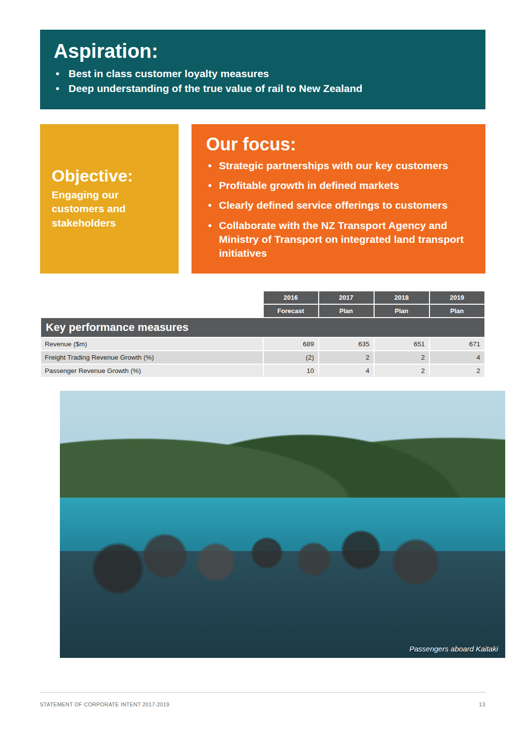Aspiration:
Best in class customer loyalty measures
Deep understanding of the true value of rail to New Zealand
Objective:
Engaging our customers and stakeholders
Our focus:
Strategic partnerships with our key customers
Profitable growth in defined markets
Clearly defined service offerings to customers
Collaborate with the NZ Transport Agency and Ministry of Transport on integrated land transport initiatives
| | 2016 | 2017 | 2018 | 2019 |
| --- | --- | --- | --- | --- |
| | Forecast | Plan | Plan | Plan |
| Key performance measures |
| Revenue ($m) | 689 | 635 | 651 | 671 |
| Freight Trading Revenue Growth (%) | (2) | 2 | 2 | 4 |
| Passenger Revenue Growth (%) | 10 | 4 | 2 | 2 |
Passengers aboard Kaitaki
STATEMENT OF CORPORATE INTENT 2017-2019 13